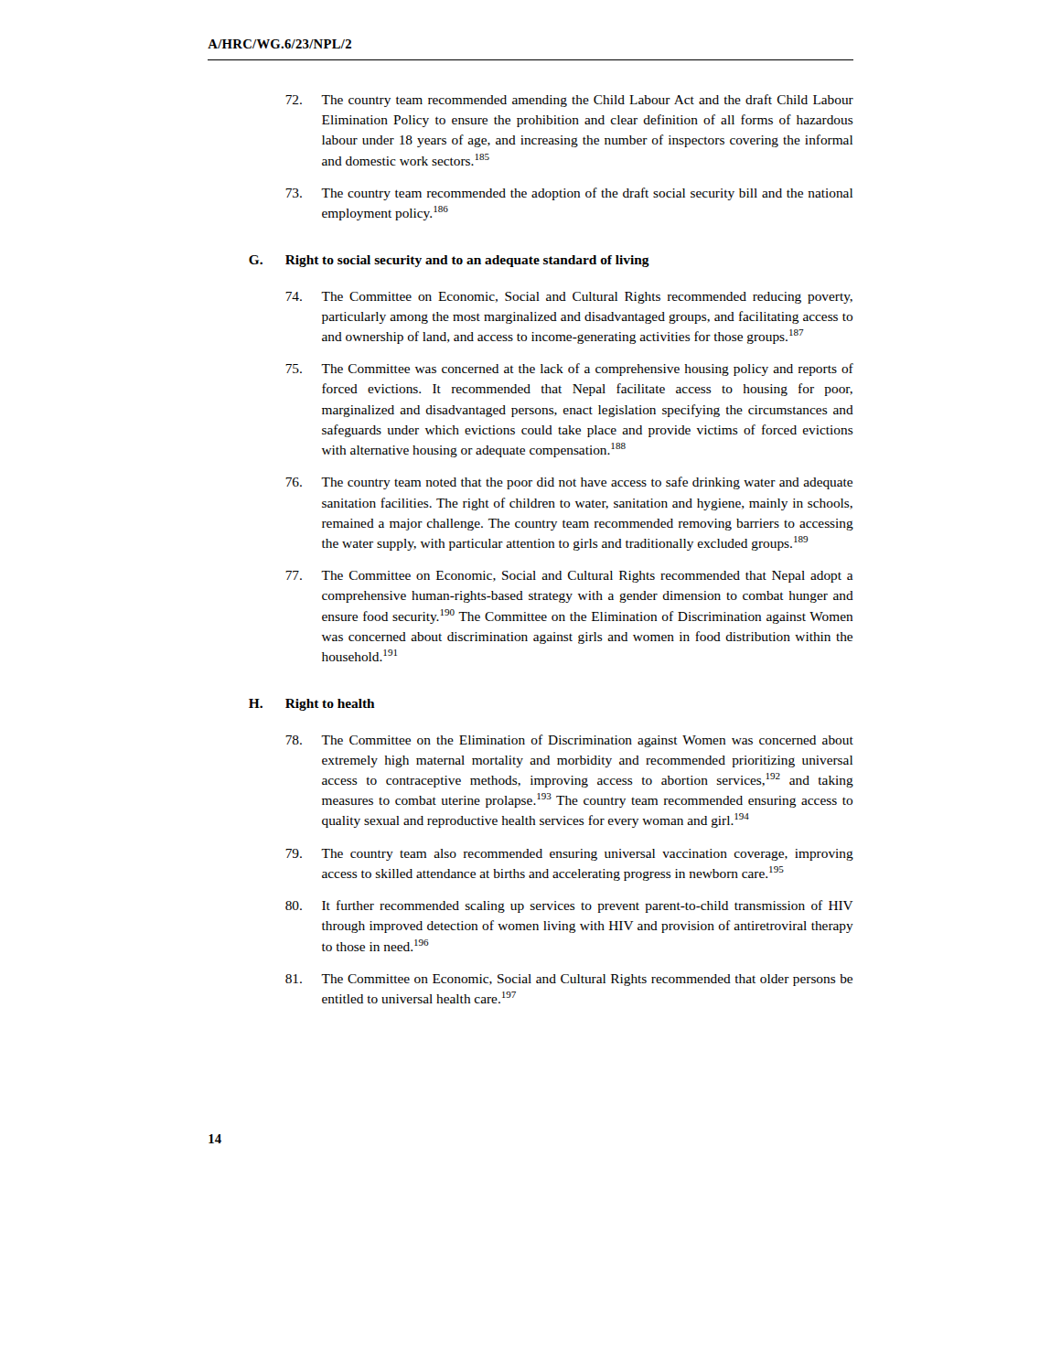A/HRC/WG.6/23/NPL/2
72. The country team recommended amending the Child Labour Act and the draft Child Labour Elimination Policy to ensure the prohibition and clear definition of all forms of hazardous labour under 18 years of age, and increasing the number of inspectors covering the informal and domestic work sectors.185
73. The country team recommended the adoption of the draft social security bill and the national employment policy.186
G. Right to social security and to an adequate standard of living
74. The Committee on Economic, Social and Cultural Rights recommended reducing poverty, particularly among the most marginalized and disadvantaged groups, and facilitating access to and ownership of land, and access to income-generating activities for those groups.187
75. The Committee was concerned at the lack of a comprehensive housing policy and reports of forced evictions. It recommended that Nepal facilitate access to housing for poor, marginalized and disadvantaged persons, enact legislation specifying the circumstances and safeguards under which evictions could take place and provide victims of forced evictions with alternative housing or adequate compensation.188
76. The country team noted that the poor did not have access to safe drinking water and adequate sanitation facilities. The right of children to water, sanitation and hygiene, mainly in schools, remained a major challenge. The country team recommended removing barriers to accessing the water supply, with particular attention to girls and traditionally excluded groups.189
77. The Committee on Economic, Social and Cultural Rights recommended that Nepal adopt a comprehensive human-rights-based strategy with a gender dimension to combat hunger and ensure food security.190 The Committee on the Elimination of Discrimination against Women was concerned about discrimination against girls and women in food distribution within the household.191
H. Right to health
78. The Committee on the Elimination of Discrimination against Women was concerned about extremely high maternal mortality and morbidity and recommended prioritizing universal access to contraceptive methods, improving access to abortion services,192 and taking measures to combat uterine prolapse.193 The country team recommended ensuring access to quality sexual and reproductive health services for every woman and girl.194
79. The country team also recommended ensuring universal vaccination coverage, improving access to skilled attendance at births and accelerating progress in newborn care.195
80. It further recommended scaling up services to prevent parent-to-child transmission of HIV through improved detection of women living with HIV and provision of antiretroviral therapy to those in need.196
81. The Committee on Economic, Social and Cultural Rights recommended that older persons be entitled to universal health care.197
14